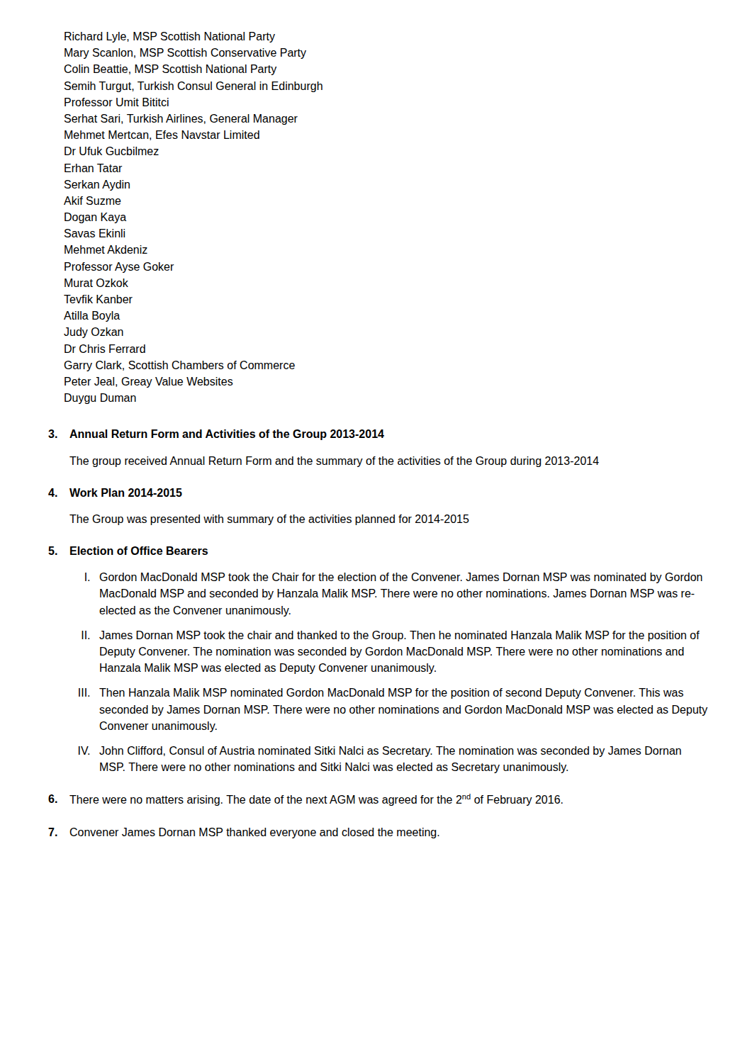Richard Lyle, MSP Scottish National Party
Mary Scanlon, MSP Scottish Conservative Party
Colin Beattie, MSP Scottish National Party
Semih Turgut, Turkish Consul General in Edinburgh
Professor Umit Bititci
Serhat Sari, Turkish Airlines, General Manager
Mehmet Mertcan, Efes Navstar Limited
Dr Ufuk Gucbilmez
Erhan Tatar
Serkan Aydin
Akif Suzme
Dogan Kaya
Savas Ekinli
Mehmet Akdeniz
Professor Ayse Goker
Murat Ozkok
Tevfik Kanber
Atilla Boyla
Judy Ozkan
Dr Chris Ferrard
Garry Clark, Scottish Chambers of Commerce
Peter Jeal, Greay Value Websites
Duygu Duman
Annual Return Form and Activities of the Group 2013-2014
The group received Annual Return Form and the summary of the activities of the Group during 2013-2014
Work Plan 2014-2015
The Group was presented with summary of the activities planned for 2014-2015
Election of Office Bearers
Gordon MacDonald MSP took the Chair for the election of the Convener. James Dornan MSP was nominated by Gordon MacDonald MSP and seconded by Hanzala Malik MSP. There were no other nominations. James Dornan MSP was re-elected as the Convener unanimously.
James Dornan MSP took the chair and thanked to the Group. Then he nominated Hanzala Malik MSP for the position of Deputy Convener. The nomination was seconded by Gordon MacDonald MSP. There were no other nominations and Hanzala Malik MSP was elected as Deputy Convener unanimously.
Then Hanzala Malik MSP nominated Gordon MacDonald MSP for the position of second Deputy Convener. This was seconded by James Dornan MSP. There were no other nominations and Gordon MacDonald MSP was elected as Deputy Convener unanimously.
John Clifford, Consul of Austria nominated Sitki Nalci as Secretary. The nomination was seconded by James Dornan MSP. There were no other nominations and Sitki Nalci was elected as Secretary unanimously.
There were no matters arising. The date of the next AGM was agreed for the 2nd of February 2016.
Convener James Dornan MSP thanked everyone and closed the meeting.